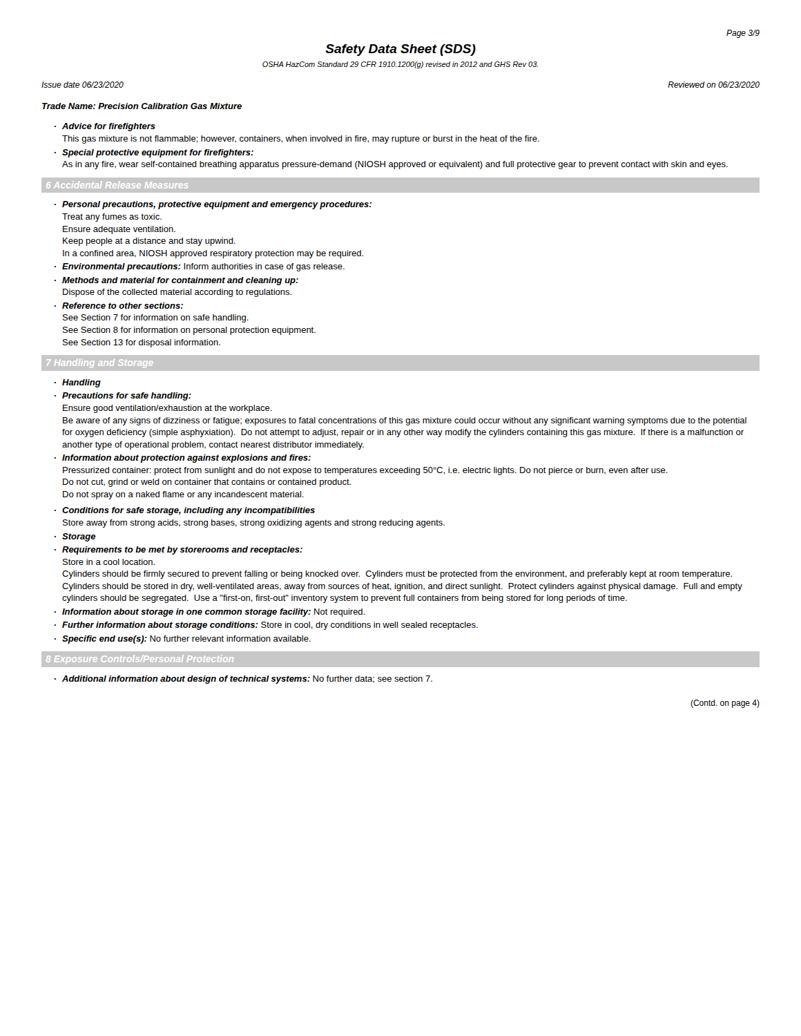Page 3/9
Safety Data Sheet (SDS)
OSHA HazCom Standard 29 CFR 1910.1200(g) revised in 2012 and GHS Rev 03.
Issue date 06/23/2020 Reviewed on 06/23/2020
Trade Name: Precision Calibration Gas Mixture
Advice for firefighters
This gas mixture is not flammable; however, containers, when involved in fire, may rupture or burst in the heat of the fire.
Special protective equipment for firefighters:
As in any fire, wear self-contained breathing apparatus pressure-demand (NIOSH approved or equivalent) and full protective gear to prevent contact with skin and eyes.
6 Accidental Release Measures
Personal precautions, protective equipment and emergency procedures:
Treat any fumes as toxic.
Ensure adequate ventilation.
Keep people at a distance and stay upwind.
In a confined area, NIOSH approved respiratory protection may be required.
Environmental precautions: Inform authorities in case of gas release.
Methods and material for containment and cleaning up:
Dispose of the collected material according to regulations.
Reference to other sections:
See Section 7 for information on safe handling.
See Section 8 for information on personal protection equipment.
See Section 13 for disposal information.
7 Handling and Storage
Handling
Precautions for safe handling:
Ensure good ventilation/exhaustion at the workplace.
Be aware of any signs of dizziness or fatigue; exposures to fatal concentrations of this gas mixture could occur without any significant warning symptoms due to the potential for oxygen deficiency (simple asphyxiation). Do not attempt to adjust, repair or in any other way modify the cylinders containing this gas mixture. If there is a malfunction or another type of operational problem, contact nearest distributor immediately.
Information about protection against explosions and fires:
Pressurized container: protect from sunlight and do not expose to temperatures exceeding 50°C, i.e. electric lights. Do not pierce or burn, even after use.
Do not cut, grind or weld on container that contains or contained product.
Do not spray on a naked flame or any incandescent material.
Conditions for safe storage, including any incompatibilities
Store away from strong acids, strong bases, strong oxidizing agents and strong reducing agents.
Storage
Requirements to be met by storerooms and receptacles:
Store in a cool location.
Cylinders should be firmly secured to prevent falling or being knocked over. Cylinders must be protected from the environment, and preferably kept at room temperature. Cylinders should be stored in dry, well-ventilated areas, away from sources of heat, ignition, and direct sunlight. Protect cylinders against physical damage. Full and empty cylinders should be segregated. Use a "first-on, first-out" inventory system to prevent full containers from being stored for long periods of time.
Information about storage in one common storage facility: Not required.
Further information about storage conditions: Store in cool, dry conditions in well sealed receptacles.
Specific end use(s): No further relevant information available.
8 Exposure Controls/Personal Protection
Additional information about design of technical systems: No further data; see section 7.
(Contd. on page 4)